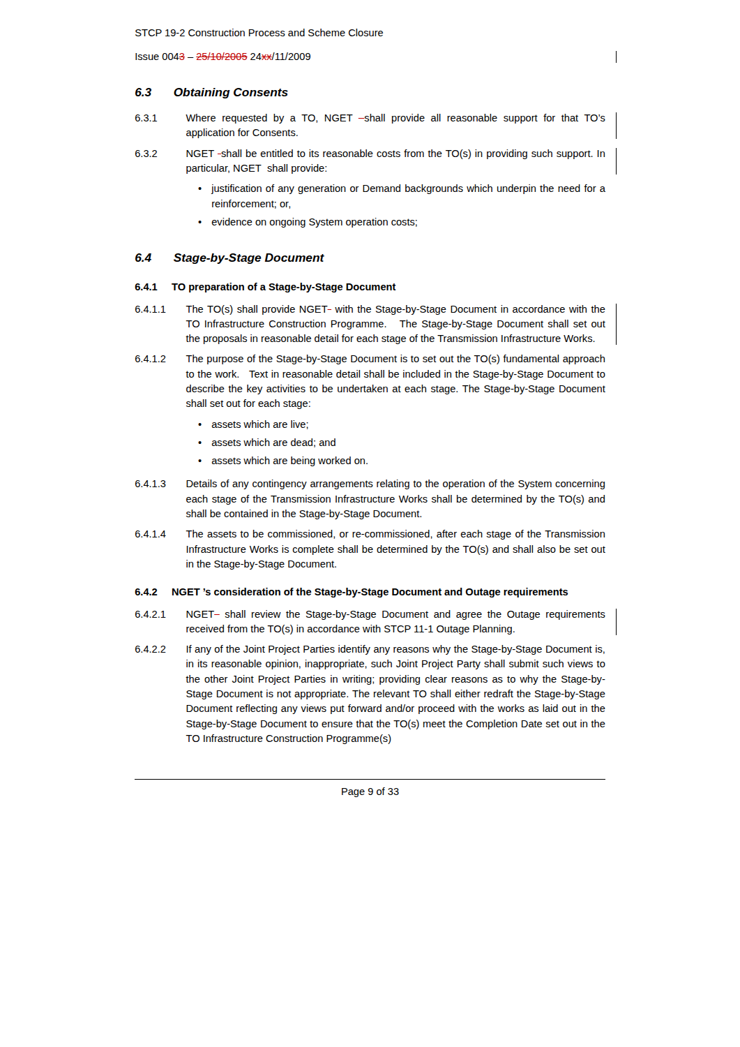STCP 19-2 Construction Process and Scheme Closure
Issue 0043 – 25/10/2005 24xx/11/2009
6.3 Obtaining Consents
6.3.1 Where requested by a TO, NGET shall provide all reasonable support for that TO’s application for Consents.
6.3.2 NGET shall be entitled to its reasonable costs from the TO(s) in providing such support. In particular, NGET shall provide:
justification of any generation or Demand backgrounds which underpin the need for a reinforcement; or,
evidence on ongoing System operation costs;
6.4 Stage-by-Stage Document
6.4.1 TO preparation of a Stage-by-Stage Document
6.4.1.1 The TO(s) shall provide NGET with the Stage-by-Stage Document in accordance with the TO Infrastructure Construction Programme. The Stage-by-Stage Document shall set out the proposals in reasonable detail for each stage of the Transmission Infrastructure Works.
6.4.1.2 The purpose of the Stage-by-Stage Document is to set out the TO(s) fundamental approach to the work. Text in reasonable detail shall be included in the Stage-by-Stage Document to describe the key activities to be undertaken at each stage. The Stage-by-Stage Document shall set out for each stage:
assets which are live;
assets which are dead; and
assets which are being worked on.
6.4.1.3 Details of any contingency arrangements relating to the operation of the System concerning each stage of the Transmission Infrastructure Works shall be determined by the TO(s) and shall be contained in the Stage-by-Stage Document.
6.4.1.4 The assets to be commissioned, or re-commissioned, after each stage of the Transmission Infrastructure Works is complete shall be determined by the TO(s) and shall also be set out in the Stage-by-Stage Document.
6.4.2 NGET ’s consideration of the Stage-by-Stage Document and Outage requirements
6.4.2.1 NGET shall review the Stage-by-Stage Document and agree the Outage requirements received from the TO(s) in accordance with STCP 11-1 Outage Planning.
6.4.2.2 If any of the Joint Project Parties identify any reasons why the Stage-by-Stage Document is, in its reasonable opinion, inappropriate, such Joint Project Party shall submit such views to the other Joint Project Parties in writing; providing clear reasons as to why the Stage-by-Stage Document is not appropriate. The relevant TO shall either redraft the Stage-by-Stage Document reflecting any views put forward and/or proceed with the works as laid out in the Stage-by-Stage Document to ensure that the TO(s) meet the Completion Date set out in the TO Infrastructure Construction Programme(s)
Page 9 of 33